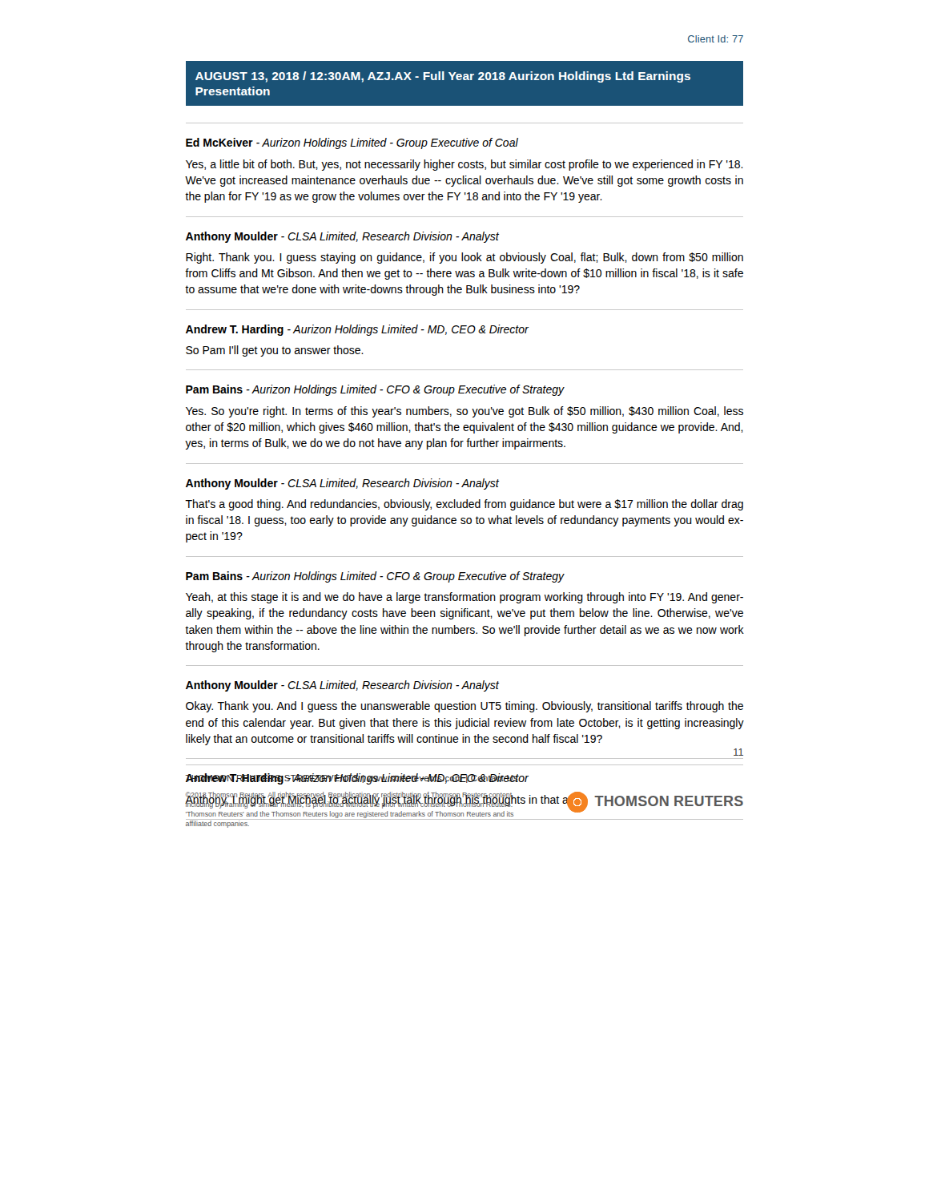Client Id: 77
AUGUST 13, 2018 / 12:30AM, AZJ.AX - Full Year 2018 Aurizon Holdings Ltd Earnings Presentation
Ed McKeiver - Aurizon Holdings Limited - Group Executive of Coal
Yes, a little bit of both. But, yes, not necessarily higher costs, but similar cost profile to we experienced in FY '18. We've got increased maintenance overhauls due -- cyclical overhauls due. We've still got some growth costs in the plan for FY '19 as we grow the volumes over the FY '18 and into the FY '19 year.
Anthony Moulder - CLSA Limited, Research Division - Analyst
Right. Thank you. I guess staying on guidance, if you look at obviously Coal, flat; Bulk, down from $50 million from Cliffs and Mt Gibson. And then we get to -- there was a Bulk write-down of $10 million in fiscal '18, is it safe to assume that we're done with write-downs through the Bulk business into '19?
Andrew T. Harding - Aurizon Holdings Limited - MD, CEO & Director
So Pam I'll get you to answer those.
Pam Bains - Aurizon Holdings Limited - CFO & Group Executive of Strategy
Yes. So you're right. In terms of this year's numbers, so you've got Bulk of $50 million, $430 million Coal, less other of $20 million, which gives $460 million, that's the equivalent of the $430 million guidance we provide. And, yes, in terms of Bulk, we do we do not have any plan for further impairments.
Anthony Moulder - CLSA Limited, Research Division - Analyst
That's a good thing. And redundancies, obviously, excluded from guidance but were a $17 million the dollar drag in fiscal '18. I guess, too early to provide any guidance so to what levels of redundancy payments you would expect in '19?
Pam Bains - Aurizon Holdings Limited - CFO & Group Executive of Strategy
Yeah, at this stage it is and we do have a large transformation program working through into FY '19. And generally speaking, if the redundancy costs have been significant, we've put them below the line. Otherwise, we've taken them within the -- above the line within the numbers. So we'll provide further detail as we as we now work through the transformation.
Anthony Moulder - CLSA Limited, Research Division - Analyst
Okay. Thank you. And I guess the unanswerable question UT5 timing. Obviously, transitional tariffs through the end of this calendar year. But given that there is this judicial review from late October, is it getting increasingly likely that an outcome or transitional tariffs will continue in the second half fiscal '19?
Andrew T. Harding - Aurizon Holdings Limited - MD, CEO & Director
Anthony, I might get Michael to actually just talk through his thoughts in that area.
11
THOMSON REUTERS STREETEVENTS | www.streetevents.com | Contact Us
©2018 Thomson Reuters. All rights reserved. Republication or redistribution of Thomson Reuters content, including by framing or similar means, is prohibited without the prior written consent of Thomson Reuters. 'Thomson Reuters' and the Thomson Reuters logo are registered trademarks of Thomson Reuters and its affiliated companies.
THOMSON REUTERS